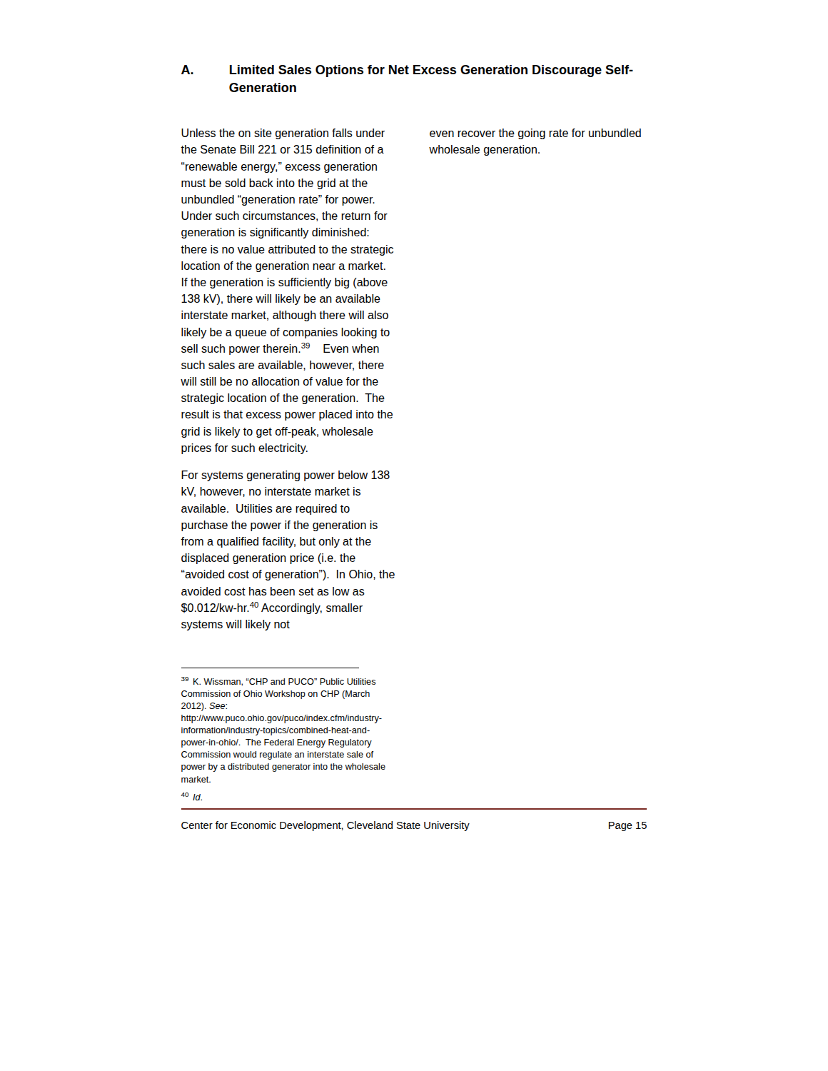A. Limited Sales Options for Net Excess Generation Discourage Self-Generation
Unless the on site generation falls under the Senate Bill 221 or 315 definition of a “renewable energy,” excess generation must be sold back into the grid at the unbundled “generation rate” for power. Under such circumstances, the return for generation is significantly diminished: there is no value attributed to the strategic location of the generation near a market. If the generation is sufficiently big (above 138 kV), there will likely be an available interstate market, although there will also likely be a queue of companies looking to sell such power therein.39 Even when such sales are available, however, there will still be no allocation of value for the strategic location of the generation. The result is that excess power placed into the grid is likely to get off-peak, wholesale prices for such electricity.
For systems generating power below 138 kV, however, no interstate market is available. Utilities are required to purchase the power if the generation is from a qualified facility, but only at the displaced generation price (i.e. the “avoided cost of generation”). In Ohio, the avoided cost has been set as low as $0.012/kw-hr.40 Accordingly, smaller systems will likely not
even recover the going rate for unbundled wholesale generation.
39 K. Wissman, “CHP and PUCO” Public Utilities Commission of Ohio Workshop on CHP (March 2012). See: http://www.puco.ohio.gov/puco/index.cfm/industry-information/industry-topics/combined-heat-and-power-in-ohio/. The Federal Energy Regulatory Commission would regulate an interstate sale of power by a distributed generator into the wholesale market.
40 Id.
Center for Economic Development, Cleveland State University
Page 15